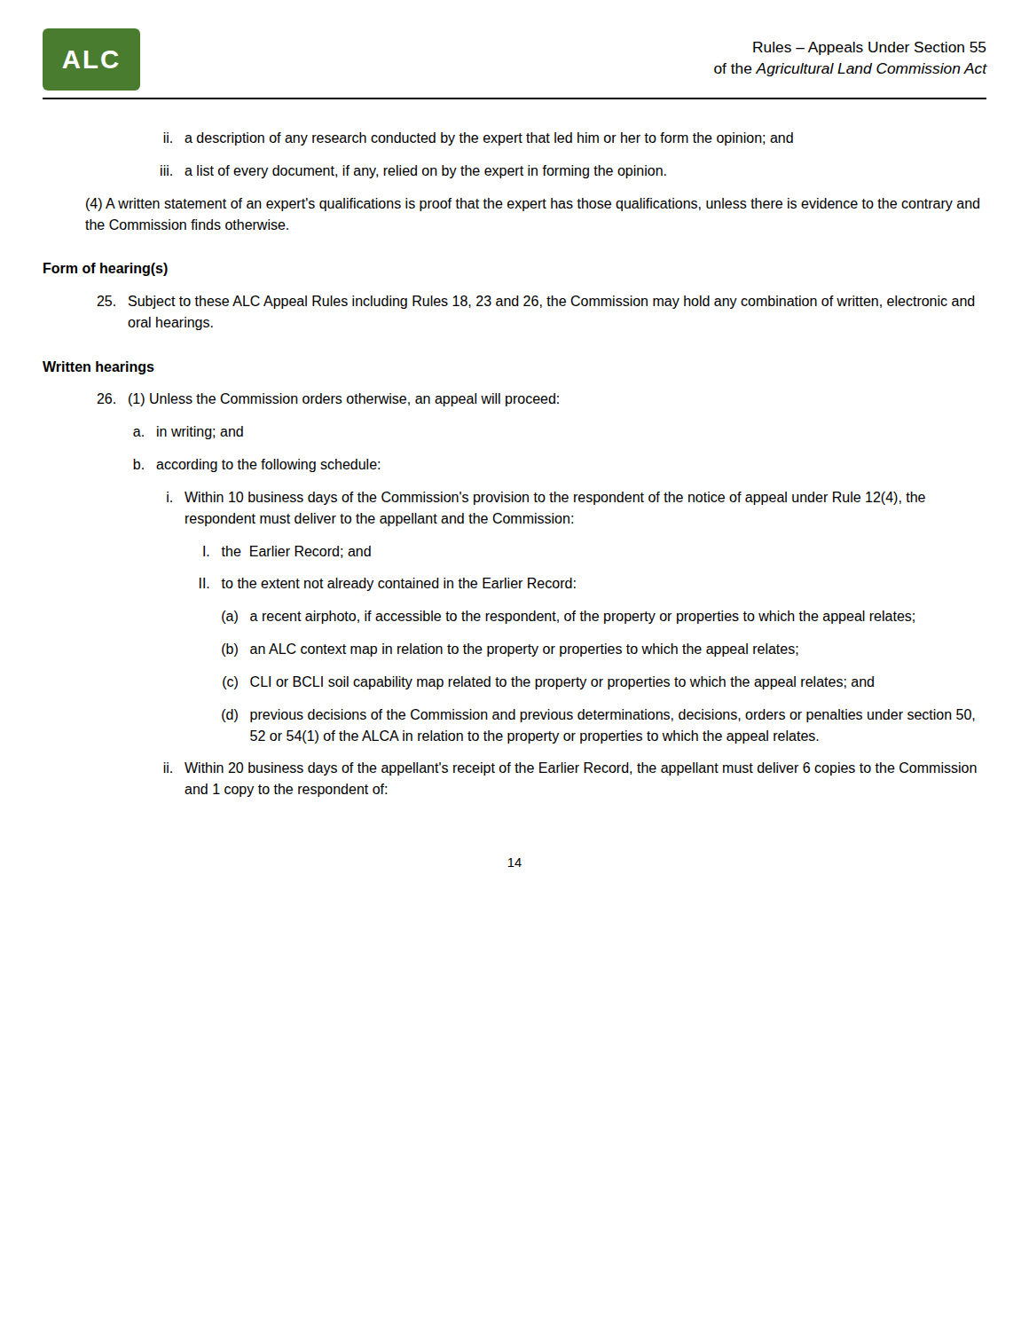ALC
Rules – Appeals Under Section 55
of the Agricultural Land Commission Act
ii.
a description of any research conducted by the expert that led him or her to form the opinion; and
iii.
a list of every document, if any, relied on by the expert in forming the opinion.
(4) A written statement of an expert's qualifications is proof that the expert has those qualifications, unless there is evidence to the contrary and the Commission finds otherwise.
Form of hearing(s)
25.
Subject to these ALC Appeal Rules including Rules 18, 23 and 26, the Commission may hold any combination of written, electronic and oral hearings.
Written hearings
26.
(1) Unless the Commission orders otherwise, an appeal will proceed:
a.
in writing; and
b.
according to the following schedule:
i.
Within 10 business days of the Commission's provision to the respondent of the notice of appeal under Rule 12(4), the respondent must deliver to the appellant and the Commission:
I.
the Earlier Record; and
II.
to the extent not already contained in the Earlier Record:
(a)
a recent airphoto, if accessible to the respondent, of the property or properties to which the appeal relates;
(b)
an ALC context map in relation to the property or properties to which the appeal relates;
(c)
CLI or BCLI soil capability map related to the property or properties to which the appeal relates; and
(d)
previous decisions of the Commission and previous determinations, decisions, orders or penalties under section 50, 52 or 54(1) of the ALCA in relation to the property or properties to which the appeal relates.
ii.
Within 20 business days of the appellant's receipt of the Earlier Record, the appellant must deliver 6 copies to the Commission and 1 copy to the respondent of:
14